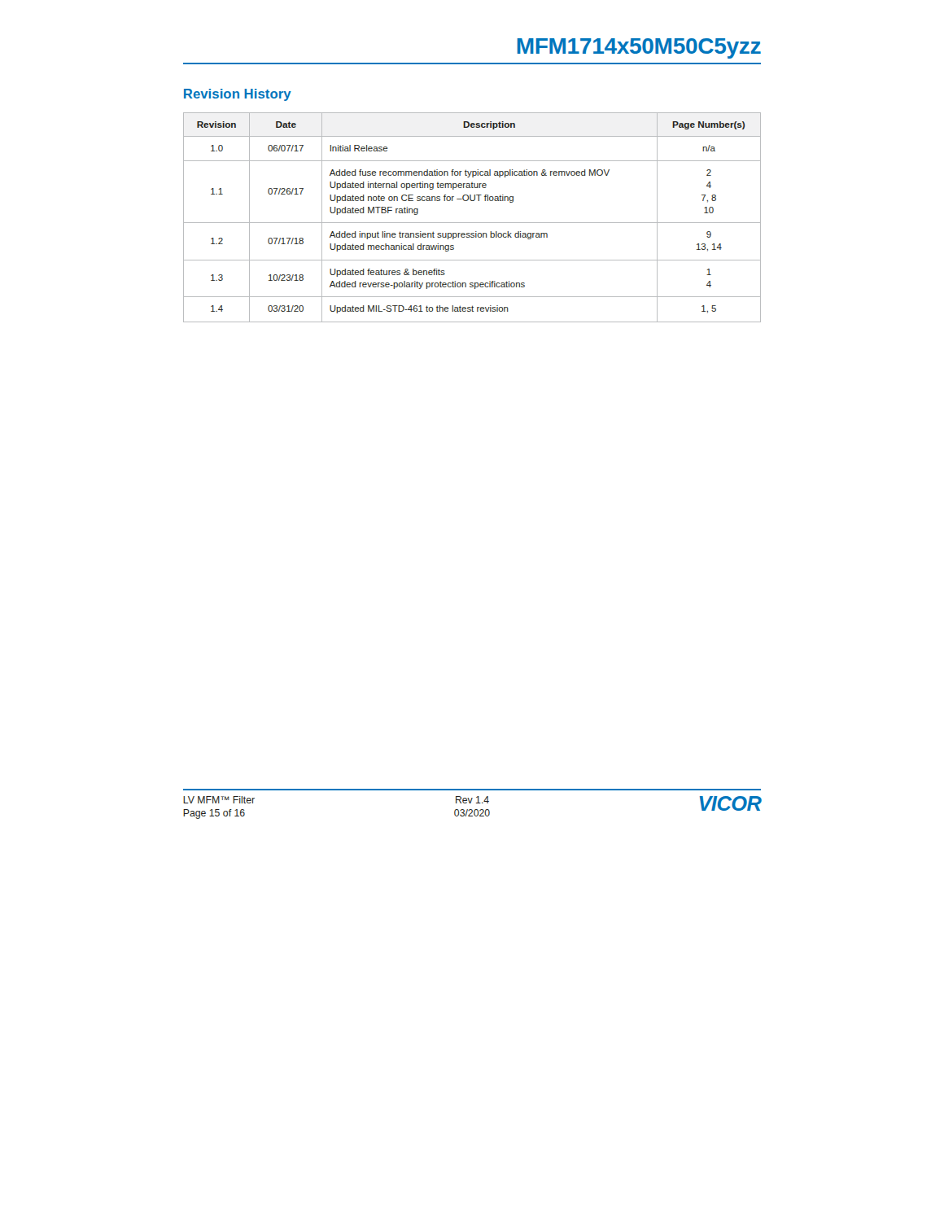MFM1714x50M50C5yzz
Revision History
| Revision | Date | Description | Page Number(s) |
| --- | --- | --- | --- |
| 1.0 | 06/07/17 | Initial Release | n/a |
| 1.1 | 07/26/17 | Added fuse recommendation for typical application & remvoed MOV Updated internal operting temperature Updated note on CE scans for –OUT floating Updated MTBF rating | 2 4 7, 8 10 |
| 1.2 | 07/17/18 | Added input line transient suppression block diagram Updated mechanical drawings | 9 13, 14 |
| 1.3 | 10/23/18 | Updated features & benefits Added reverse-polarity protection specifications | 1 4 |
| 1.4 | 03/31/20 | Updated MIL-STD-461 to the latest revision | 1, 5 |
LV MFM™ Filter
Page 15 of 16
Rev 1.4
03/2020
VICOR